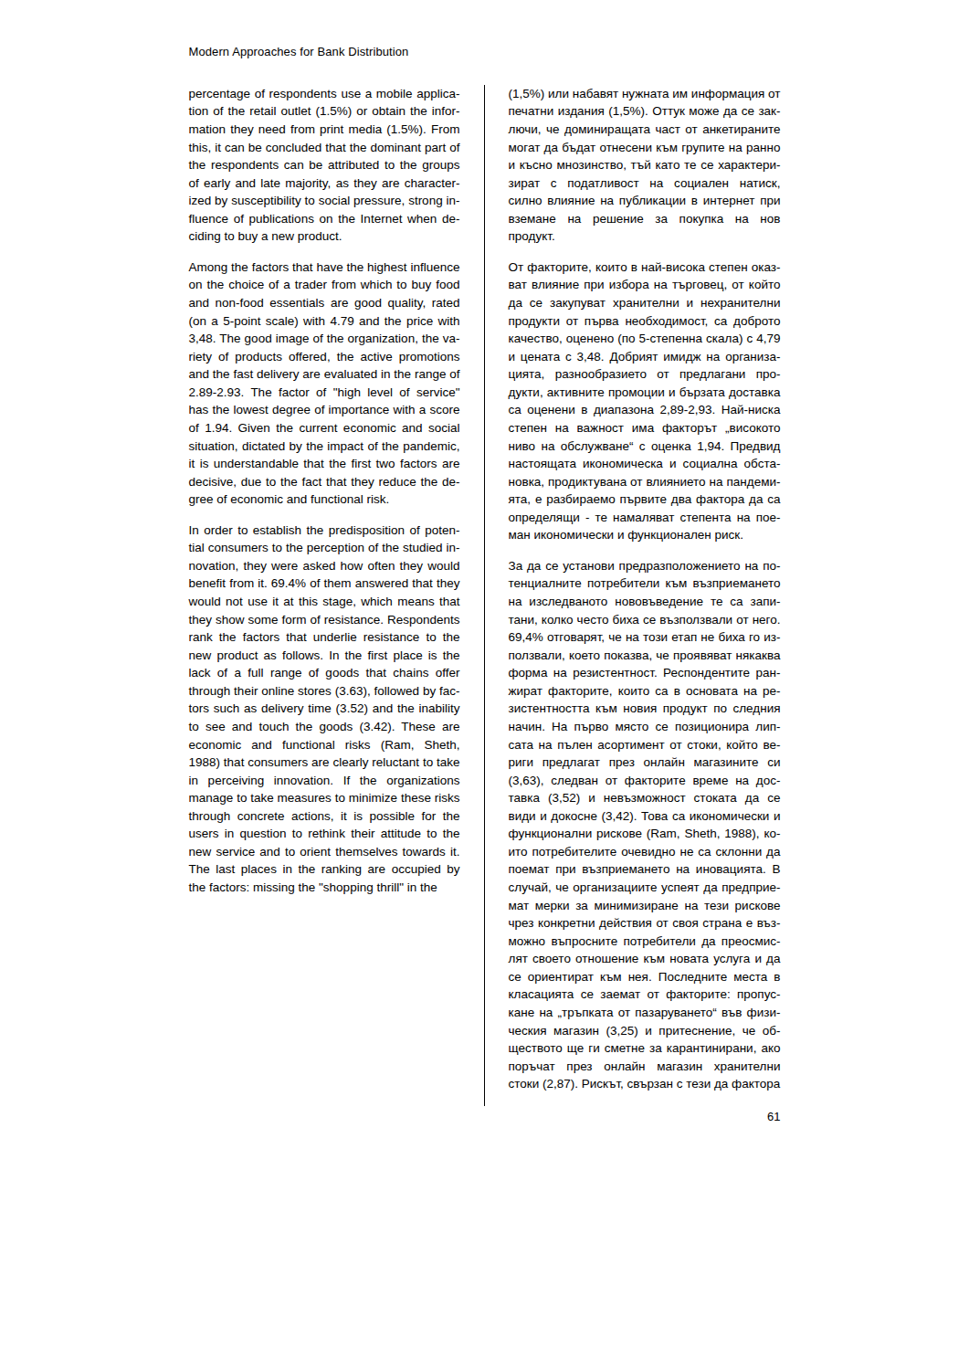Modern Approaches for Bank Distribution
percentage of respondents use a mobile application of the retail outlet (1.5%) or obtain the information they need from print media (1.5%). From this, it can be concluded that the dominant part of the respondents can be attributed to the groups of early and late majority, as they are characterized by susceptibility to social pressure, strong influence of publications on the Internet when deciding to buy a new product.
Among the factors that have the highest influence on the choice of a trader from which to buy food and non-food essentials are good quality, rated (on a 5-point scale) with 4.79 and the price with 3,48. The good image of the organization, the variety of products offered, the active promotions and the fast delivery are evaluated in the range of 2.89-2.93. The factor of "high level of service" has the lowest degree of importance with a score of 1.94. Given the current economic and social situation, dictated by the impact of the pandemic, it is understandable that the first two factors are decisive, due to the fact that they reduce the degree of economic and functional risk.
In order to establish the predisposition of potential consumers to the perception of the studied innovation, they were asked how often they would benefit from it. 69.4% of them answered that they would not use it at this stage, which means that they show some form of resistance. Respondents rank the factors that underlie resistance to the new product as follows. In the first place is the lack of a full range of goods that chains offer through their online stores (3.63), followed by factors such as delivery time (3.52) and the inability to see and touch the goods (3.42). These are economic and functional risks (Ram, Sheth, 1988) that consumers are clearly reluctant to take in perceiving innovation. If the organizations manage to take measures to minimize these risks through concrete actions, it is possible for the users in question to rethink their attitude to the new service and to orient themselves towards it. The last places in the ranking are occupied by the factors: missing the "shopping thrill" in the
(1,5%) или набавят нужната им информация от печатни издания (1,5%). Оттук може да се заключи, че доминиращата част от анкетираните могат да бъдат отнесени към групите на ранно и късно мнозинство, тъй като те се характеризират с податливост на социален натиск, силно влияние на публикации в интернет при вземане на решение за покупка на нов продукт.
От факторите, които в най-висока степен оказват влияние при избора на търговец, от който да се закупуват хранителни и нехранителни продукти от първа необходимост, са доброто качество, оценено (по 5-степенна скала) с 4,79 и цената с 3,48. Добрият имидж на организацията, разнообразието от предлагани продукти, активните промоции и бързата доставка са оценени в диапазона 2,89-2,93. Най-ниска степен на важност има факторът „високото ниво на обслужване“ с оценка 1,94. Предвид настоящата икономическа и социална обстановка, продиктувана от влиянието на пандемията, е разбираемо първите два фактора да са определящи - те намаляват степента на поеман икономически и функционален риск.
За да се установи предразположението на потенциалните потребители към възприемането на изследваното нововъведение те са запитани, колко често биха се възползвали от него. 69,4% отговарят, че на този етап не биха го използвали, което показва, че проявяват някаква форма на резистентност. Респондентите ранжират факторите, които са в основата на резистентността към новия продукт по следния начин. На първо място се позиционира липсата на пълен асортимент от стоки, който вериги предлагат през онлайн магазините си (3,63), следван от факторите време на доставка (3,52) и невъзможност стоката да се види и докосне (3,42). Това са икономически и функционални рискове (Ram, Sheth, 1988), които потребителите очевидно не са склонни да поемат при възприемането на иновацията. В случай, че организациите успеят да предприемат мерки за минимизиране на тези рискове чрез конкретни действия от своя страна е възможно въпросните потребители да преосмислят своето отношение към новата услуга и да се ориентират към нея. Последните места в класацията се заемат от факторите: пропускане на „тръпката от пазаруването“ във физическия магазин (3,25) и притеснение, че обществото ще ги сметне за карантинирани, ако поръчат през онлайн магазин хранителни стоки (2,87). Рискът, свързан с тези да фактора
61